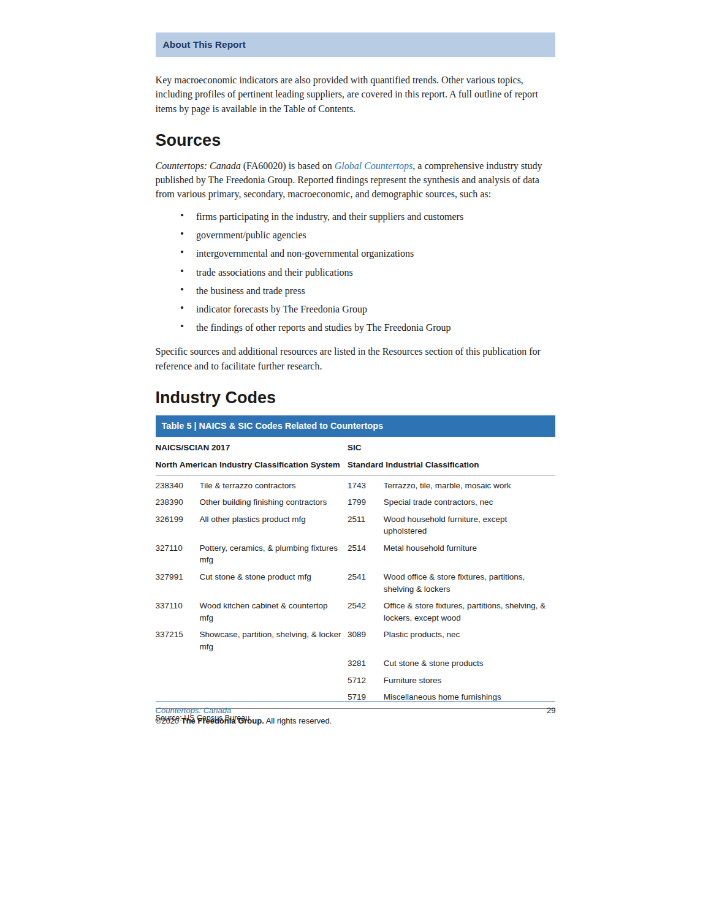About This Report
Key macroeconomic indicators are also provided with quantified trends. Other various topics, including profiles of pertinent leading suppliers, are covered in this report. A full outline of report items by page is available in the Table of Contents.
Sources
Countertops: Canada (FA60020) is based on Global Countertops, a comprehensive industry study published by The Freedonia Group. Reported findings represent the synthesis and analysis of data from various primary, secondary, macroeconomic, and demographic sources, such as:
firms participating in the industry, and their suppliers and customers
government/public agencies
intergovernmental and non-governmental organizations
trade associations and their publications
the business and trade press
indicator forecasts by The Freedonia Group
the findings of other reports and studies by The Freedonia Group
Specific sources and additional resources are listed in the Resources section of this publication for reference and to facilitate further research.
Industry Codes
Table 5 | NAICS & SIC Codes Related to Countertops
| NAICS/SCIAN 2017 | SIC |
| --- | --- |
| North American Industry Classification System | Standard Industrial Classification |
| 238340 | Tile & terrazzo contractors | 1743 | Terrazzo, tile, marble, mosaic work |
| 238390 | Other building finishing contractors | 1799 | Special trade contractors, nec |
| 326199 | All other plastics product mfg | 2511 | Wood household furniture, except upholstered |
| 327110 | Pottery, ceramics, & plumbing fixtures mfg | 2514 | Metal household furniture |
| 327991 | Cut stone & stone product mfg | 2541 | Wood office & store fixtures, partitions, shelving & lockers |
| 337110 | Wood kitchen cabinet & countertop mfg | 2542 | Office & store fixtures, partitions, shelving, & lockers, except wood |
| 337215 | Showcase, partition, shelving, & locker mfg | 3089 | Plastic products, nec |
| | | 3281 | Cut stone & stone products |
| | | 5712 | Furniture stores |
| | | 5719 | Miscellaneous home furnishings |
Source: US Census Bureau
Countertops: Canada
©2020 The Freedonia Group. All rights reserved.
29